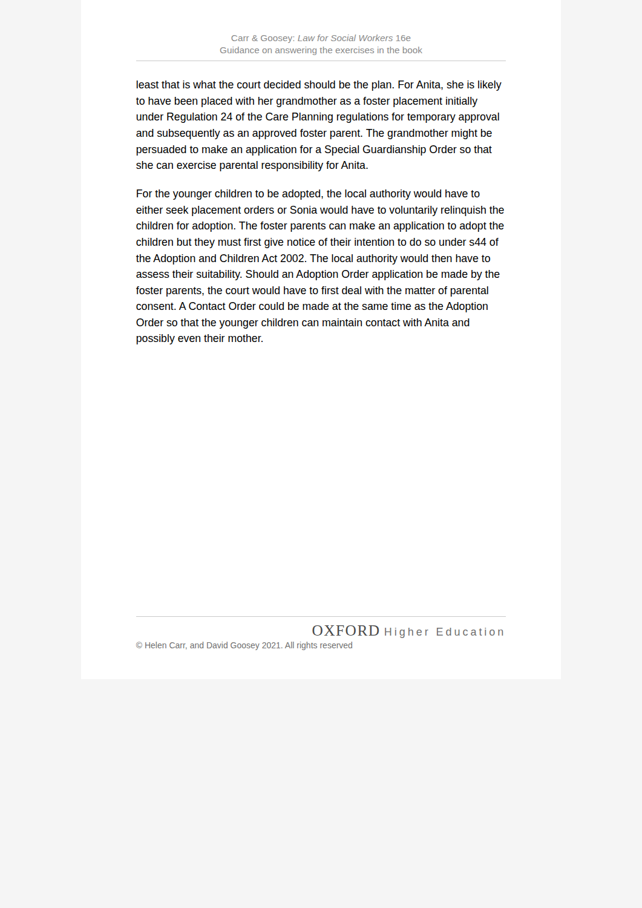Carr & Goosey: Law for Social Workers 16e
Guidance on answering the exercises in the book
least that is what the court decided should be the plan. For Anita, she is likely to have been placed with her grandmother as a foster placement initially under Regulation 24 of the Care Planning regulations for temporary approval and subsequently as an approved foster parent. The grandmother might be persuaded to make an application for a Special Guardianship Order so that she can exercise parental responsibility for Anita.
For the younger children to be adopted, the local authority would have to either seek placement orders or Sonia would have to voluntarily relinquish the children for adoption. The foster parents can make an application to adopt the children but they must first give notice of their intention to do so under s44 of the Adoption and Children Act 2002. The local authority would then have to assess their suitability. Should an Adoption Order application be made by the foster parents, the court would have to first deal with the matter of parental consent. A Contact Order could be made at the same time as the Adoption Order so that the younger children can maintain contact with Anita and possibly even their mother.
OXFORD Higher Education
© Helen Carr, and David Goosey 2021. All rights reserved